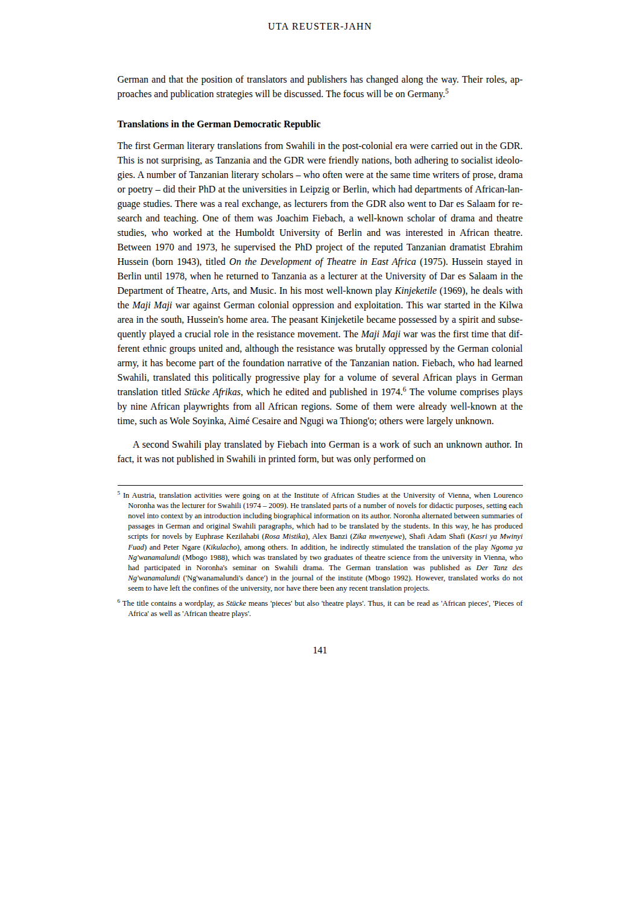UTA REUSTER-JAHN
German and that the position of translators and publishers has changed along the way. Their roles, approaches and publication strategies will be discussed. The focus will be on Germany.5
Translations in the German Democratic Republic
The first German literary translations from Swahili in the post-colonial era were carried out in the GDR. This is not surprising, as Tanzania and the GDR were friendly nations, both adhering to socialist ideologies. A number of Tanzanian literary scholars – who often were at the same time writers of prose, drama or poetry – did their PhD at the universities in Leipzig or Berlin, which had departments of African-language studies. There was a real exchange, as lecturers from the GDR also went to Dar es Salaam for research and teaching. One of them was Joachim Fiebach, a well-known scholar of drama and theatre studies, who worked at the Humboldt University of Berlin and was interested in African theatre. Between 1970 and 1973, he supervised the PhD project of the reputed Tanzanian dramatist Ebrahim Hussein (born 1943), titled On the Development of Theatre in East Africa (1975). Hussein stayed in Berlin until 1978, when he returned to Tanzania as a lecturer at the University of Dar es Salaam in the Department of Theatre, Arts, and Music. In his most well-known play Kinjeketile (1969), he deals with the Maji Maji war against German colonial oppression and exploitation. This war started in the Kilwa area in the south, Hussein's home area. The peasant Kinjeketile became possessed by a spirit and subsequently played a crucial role in the resistance movement. The Maji Maji war was the first time that different ethnic groups united and, although the resistance was brutally oppressed by the German colonial army, it has become part of the foundation narrative of the Tanzanian nation. Fiebach, who had learned Swahili, translated this politically progressive play for a volume of several African plays in German translation titled Stücke Afrikas, which he edited and published in 1974.6 The volume comprises plays by nine African playwrights from all African regions. Some of them were already well-known at the time, such as Wole Soyinka, Aimé Cesaire and Ngugi wa Thiong'o; others were largely unknown.
A second Swahili play translated by Fiebach into German is a work of such an unknown author. In fact, it was not published in Swahili in printed form, but was only performed on
5 In Austria, translation activities were going on at the Institute of African Studies at the University of Vienna, when Lourenco Noronha was the lecturer for Swahili (1974 – 2009). He translated parts of a number of novels for didactic purposes, setting each novel into context by an introduction including biographical information on its author. Noronha alternated between summaries of passages in German and original Swahili paragraphs, which had to be translated by the students. In this way, he has produced scripts for novels by Euphrase Kezilahabi (Rosa Mistika), Alex Banzi (Zika mwenyewe), Shafi Adam Shafi (Kasri ya Mwinyi Fuad) and Peter Ngare (Kikulacho), among others. In addition, he indirectly stimulated the translation of the play Ngoma ya Ng'wanamalundi (Mbogo 1988), which was translated by two graduates of theatre science from the university in Vienna, who had participated in Noronha's seminar on Swahili drama. The German translation was published as Der Tanz des Ng'wanamalundi ('Ng'wanamalundi's dance') in the journal of the institute (Mbogo 1992). However, translated works do not seem to have left the confines of the university, nor have there been any recent translation projects.
6 The title contains a wordplay, as Stücke means 'pieces' but also 'theatre plays'. Thus, it can be read as 'African pieces', 'Pieces of Africa' as well as 'African theatre plays'.
141